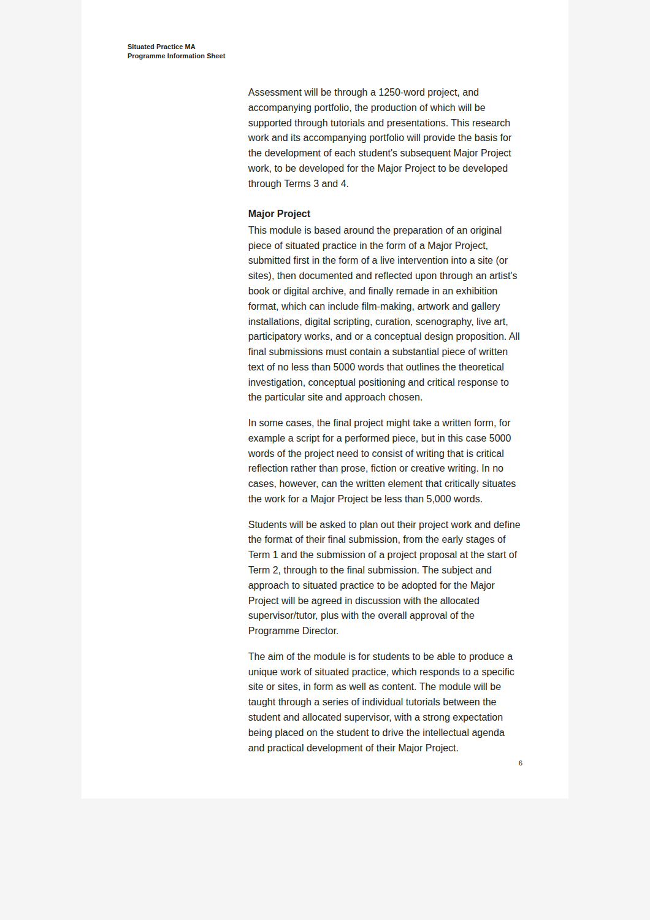Situated Practice MA
Programme Information Sheet
Assessment will be through a 1250-word project, and accompanying portfolio, the production of which will be supported through tutorials and presentations. This research work and its accompanying portfolio will provide the basis for the development of each student's subsequent Major Project work, to be developed for the Major Project to be developed through Terms 3 and 4.
Major Project
This module is based around the preparation of an original piece of situated practice in the form of a Major Project, submitted first in the form of a live intervention into a site (or sites), then documented and reflected upon through an artist's book or digital archive, and finally remade in an exhibition format, which can include film-making, artwork and gallery installations, digital scripting, curation, scenography, live art, participatory works, and or a conceptual design proposition. All final submissions must contain a substantial piece of written text of no less than 5000 words that outlines the theoretical investigation, conceptual positioning and critical response to the particular site and approach chosen.
In some cases, the final project might take a written form, for example a script for a performed piece, but in this case 5000 words of the project need to consist of writing that is critical reflection rather than prose, fiction or creative writing. In no cases, however, can the written element that critically situates the work for a Major Project be less than 5,000 words.
Students will be asked to plan out their project work and define the format of their final submission, from the early stages of Term 1 and the submission of a project proposal at the start of Term 2, through to the final submission. The subject and approach to situated practice to be adopted for the Major Project will be agreed in discussion with the allocated supervisor/tutor, plus with the overall approval of the Programme Director.
The aim of the module is for students to be able to produce a unique work of situated practice, which responds to a specific site or sites, in form as well as content. The module will be taught through a series of individual tutorials between the student and allocated supervisor, with a strong expectation being placed on the student to drive the intellectual agenda and practical development of their Major Project.
6